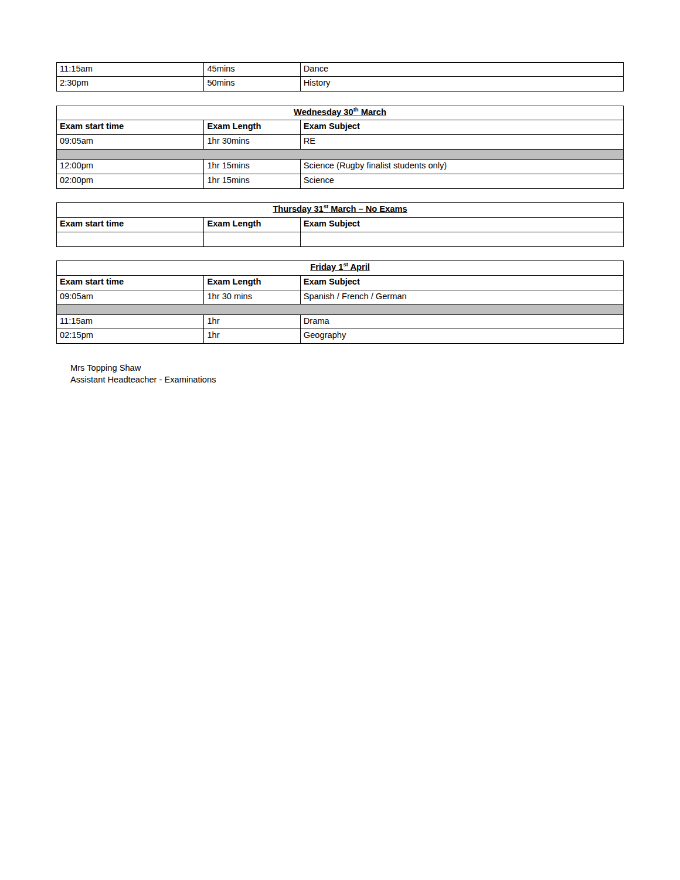| 11:15am | 45mins | Dance |
| 2:30pm | 50mins | History |
| Wednesday 30 th March |
| Exam start time | Exam Length | Exam Subject |
| 09:05am | 1hr 30mins | RE |
| 12:00pm | 1hr 15mins | Science (Rugby finalist students only) |
| 02:00pm | 1hr 15mins | Science |
| Thursday 31 st March – No Exams |
| Exam start time | Exam Length | Exam Subject |
| Friday 1 st April |
| Exam start time | Exam Length | Exam Subject |
| 09:05am | 1hr 30 mins | Spanish / French / German |
| 11:15am | 1hr | Drama |
| 02:15pm | 1hr | Geography |
Mrs Topping Shaw
Assistant Headteacher - Examinations